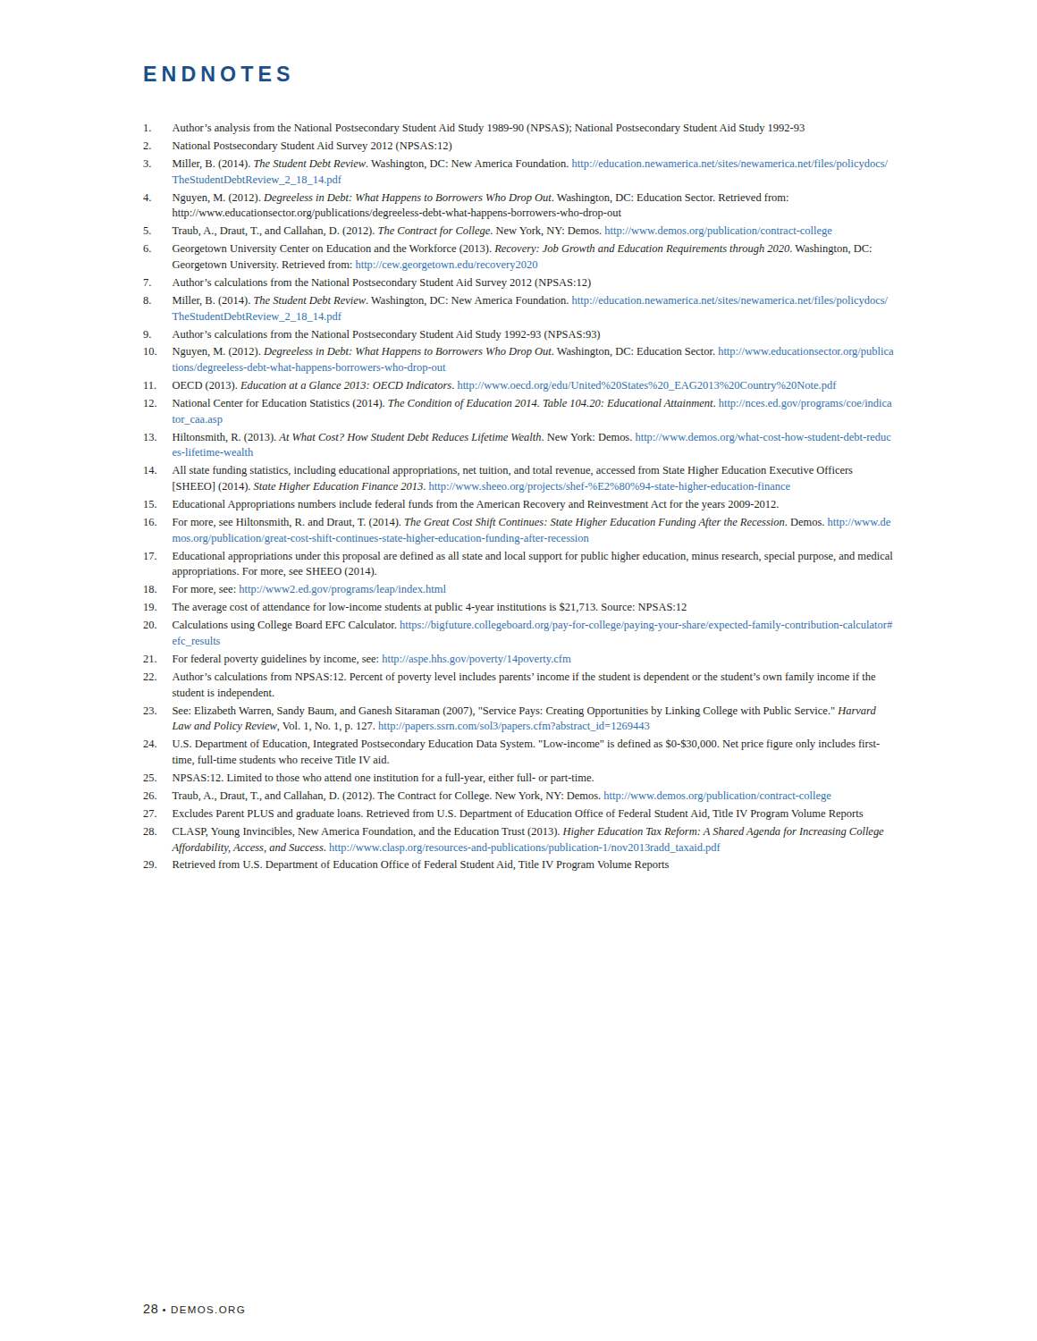Endnotes
Author’s analysis from the National Postsecondary Student Aid Study 1989-90 (NPSAS); National Postsecondary Student Aid Study 1992-93
National Postsecondary Student Aid Survey 2012 (NPSAS:12)
Miller, B. (2014). The Student Debt Review. Washington, DC: New America Foundation. http://education.newamerica.net/sites/newamerica.net/files/policydocs/TheStudentDebtReview_2_18_14.pdf
Nguyen, M. (2012). Degreeless in Debt: What Happens to Borrowers Who Drop Out. Washington, DC: Education Sector. Retrieved from: http://www.educationsector.org/publications/degreeless-debt-what-happens-borrowers-who-drop-out
Traub, A., Draut, T., and Callahan, D. (2012). The Contract for College. New York, NY: Demos. http://www.demos.org/publication/contract-college
Georgetown University Center on Education and the Workforce (2013). Recovery: Job Growth and Education Requirements through 2020. Washington, DC: Georgetown University. Retrieved from: http://cew.georgetown.edu/recovery2020
Author’s calculations from the National Postsecondary Student Aid Survey 2012 (NPSAS:12)
Miller, B. (2014). The Student Debt Review. Washington, DC: New America Foundation. http://education.newamerica.net/sites/newamerica.net/files/policydocs/TheStudentDebtReview_2_18_14.pdf
Author’s calculations from the National Postsecondary Student Aid Study 1992-93 (NPSAS:93)
Nguyen, M. (2012). Degreeless in Debt: What Happens to Borrowers Who Drop Out. Washington, DC: Education Sector. http://www.educationsector.org/publications/degreeless-debt-what-happens-borrowers-who-drop-out
OECD (2013). Education at a Glance 2013: OECD Indicators. http://www.oecd.org/edu/United%20States%20_EAG2013%20Country%20Note.pdf
National Center for Education Statistics (2014). The Condition of Education 2014. Table 104.20: Educational Attainment. http://nces.ed.gov/programs/coe/indicator_caa.asp
Hiltonsmith, R. (2013). At What Cost? How Student Debt Reduces Lifetime Wealth. New York: Demos. http://www.demos.org/what-cost-how-student-debt-reduces-lifetime-wealth
All state funding statistics, including educational appropriations, net tuition, and total revenue, accessed from State Higher Education Executive Officers [SHEEO] (2014). State Higher Education Finance 2013. http://www.sheeo.org/projects/shef-%E2%80%94-state-higher-education-finance
Educational Appropriations numbers include federal funds from the American Recovery and Reinvestment Act for the years 2009-2012.
For more, see Hiltonsmith, R. and Draut, T. (2014). The Great Cost Shift Continues: State Higher Education Funding After the Recession. Demos. http://www.demos.org/publication/great-cost-shift-continues-state-higher-education-funding-after-recession
Educational appropriations under this proposal are defined as all state and local support for public higher education, minus research, special purpose, and medical appropriations. For more, see SHEEO (2014).
For more, see: http://www2.ed.gov/programs/leap/index.html
The average cost of attendance for low-income students at public 4-year institutions is $21,713. Source: NPSAS:12
Calculations using College Board EFC Calculator. https://bigfuture.collegeboard.org/pay-for-college/paying-your-share/expected-family-contribution-calculator#efc_results
For federal poverty guidelines by income, see: http://aspe.hhs.gov/poverty/14poverty.cfm
Author’s calculations from NPSAS:12. Percent of poverty level includes parents’ income if the student is dependent or the student’s own family income if the student is independent.
See: Elizabeth Warren, Sandy Baum, and Ganesh Sitaraman (2007), "Service Pays: Creating Opportunities by Linking College with Public Service." Harvard Law and Policy Review, Vol. 1, No. 1, p. 127. http://papers.ssrn.com/sol3/papers.cfm?abstract_id=1269443
U.S. Department of Education, Integrated Postsecondary Education Data System. "Low-income" is defined as $0-$30,000. Net price figure only includes first-time, full-time students who receive Title IV aid.
NPSAS:12. Limited to those who attend one institution for a full-year, either full- or part-time.
Traub, A., Draut, T., and Callahan, D. (2012). The Contract for College. New York, NY: Demos. http://www.demos.org/publication/contract-college
Excludes Parent PLUS and graduate loans. Retrieved from U.S. Department of Education Office of Federal Student Aid, Title IV Program Volume Reports
CLASP, Young Invincibles, New America Foundation, and the Education Trust (2013). Higher Education Tax Reform: A Shared Agenda for Increasing College Affordability, Access, and Success. http://www.clasp.org/resources-and-publications/publication-1/nov2013radd_taxaid.pdf
Retrieved from U.S. Department of Education Office of Federal Student Aid, Title IV Program Volume Reports
28•DEMOS.ORG